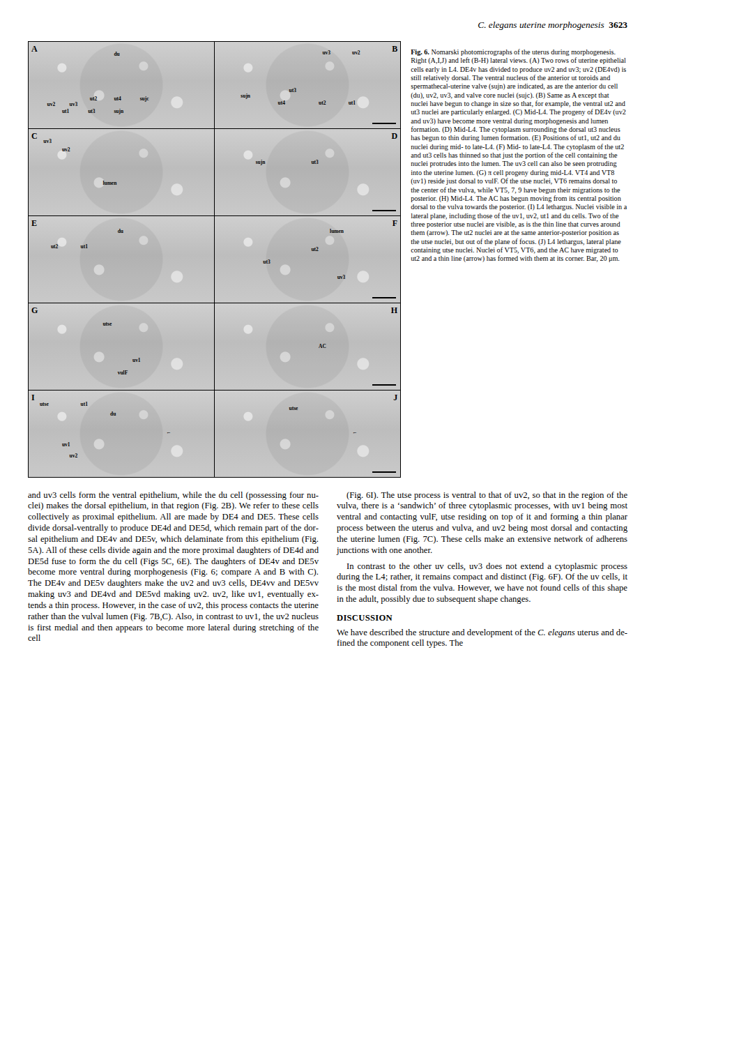C. elegans uterine morphogenesis 3623
A du uv2 uv3 ut2 ut4 sujc ut1 ut3 sujn
B uv3 uv2 sujn ut3 ut4 ut2 ut1
C uv3 uv2 lumen
D sujn ut3
E du ut2 ut1
F lumen ut2 ut3 uv3
G utse uv1 vulF
H AC
I utse ut1 du uv1 uv2 ←
J utse ←
Fig. 6. Nomarski photomicrographs of the uterus during morphogenesis. Right (A,I,J) and left (B-H) lateral views. (A) Two rows of uterine epithelial cells early in L4. DE4v has divided to produce uv2 and uv3; uv2 (DE4vd) is still relatively dorsal. The ventral nucleus of the anterior ut toroids and spermathecal-uterine valve (sujn) are indicated, as are the anterior du cell (du), uv2, uv3, and valve core nuclei (sujc). (B) Same as A except that nuclei have begun to change in size so that, for example, the ventral ut2 and ut3 nuclei are particularly enlarged. (C) Mid-L4. The progeny of DE4v (uv2 and uv3) have become more ventral during morphogenesis and lumen formation. (D) Mid-L4. The cytoplasm surrounding the dorsal ut3 nucleus has begun to thin during lumen formation. (E) Positions of ut1, ut2 and du nuclei during mid- to late-L4. (F) Mid- to late-L4. The cytoplasm of the ut2 and ut3 cells has thinned so that just the portion of the cell containing the nuclei protrudes into the lumen. The uv3 cell can also be seen protruding into the uterine lumen. (G) π cell progeny during mid-L4. VT4 and VT8 (uv1) reside just dorsal to vulF. Of the utse nuclei, VT6 remains dorsal to the center of the vulva, while VT5, 7, 9 have begun their migrations to the posterior. (H) Mid-L4. The AC has begun moving from its central position dorsal to the vulva towards the posterior. (I) L4 lethargus. Nuclei visible in a lateral plane, including those of the uv1, uv2, ut1 and du cells. Two of the three posterior utse nuclei are visible, as is the thin line that curves around them (arrow). The ut2 nuclei are at the same anterior-posterior position as the utse nuclei, but out of the plane of focus. (J) L4 lethargus, lateral plane containing utse nuclei. Nuclei of VT5, VT6, and the AC have migrated to ut2 and a thin line (arrow) has formed with them at its corner. Bar, 20 μm.
and uv3 cells form the ventral epithelium, while the du cell (possessing four nuclei) makes the dorsal epithelium, in that region (Fig. 2B). We refer to these cells collectively as proximal epithelium. All are made by DE4 and DE5. These cells divide dorsal-ventrally to produce DE4d and DE5d, which remain part of the dorsal epithelium and DE4v and DE5v, which delaminate from this epithelium (Fig. 5A). All of these cells divide again and the more proximal daughters of DE4d and DE5d fuse to form the du cell (Figs 5C, 6E). The daughters of DE4v and DE5v become more ventral during morphogenesis (Fig. 6; compare A and B with C). The DE4v and DE5v daughters make the uv2 and uv3 cells, DE4vv and DE5vv making uv3 and DE4vd and DE5vd making uv2. uv2, like uv1, eventually extends a thin process. However, in the case of uv2, this process contacts the uterine rather than the vulval lumen (Fig. 7B,C). Also, in contrast to uv1, the uv2 nucleus is first medial and then appears to become more lateral during stretching of the cell
(Fig. 6I). The utse process is ventral to that of uv2, so that in the region of the vulva, there is a ‘sandwich’ of three cytoplasmic processes, with uv1 being most ventral and contacting vulF, utse residing on top of it and forming a thin planar process between the uterus and vulva, and uv2 being most dorsal and contacting the uterine lumen (Fig. 7C). These cells make an extensive network of adherens junctions with one another.
In contrast to the other uv cells, uv3 does not extend a cytoplasmic process during the L4; rather, it remains compact and distinct (Fig. 6F). Of the uv cells, it is the most distal from the vulva. However, we have not found cells of this shape in the adult, possibly due to subsequent shape changes.
Discussion
We have described the structure and development of the C. elegans uterus and defined the component cell types. The